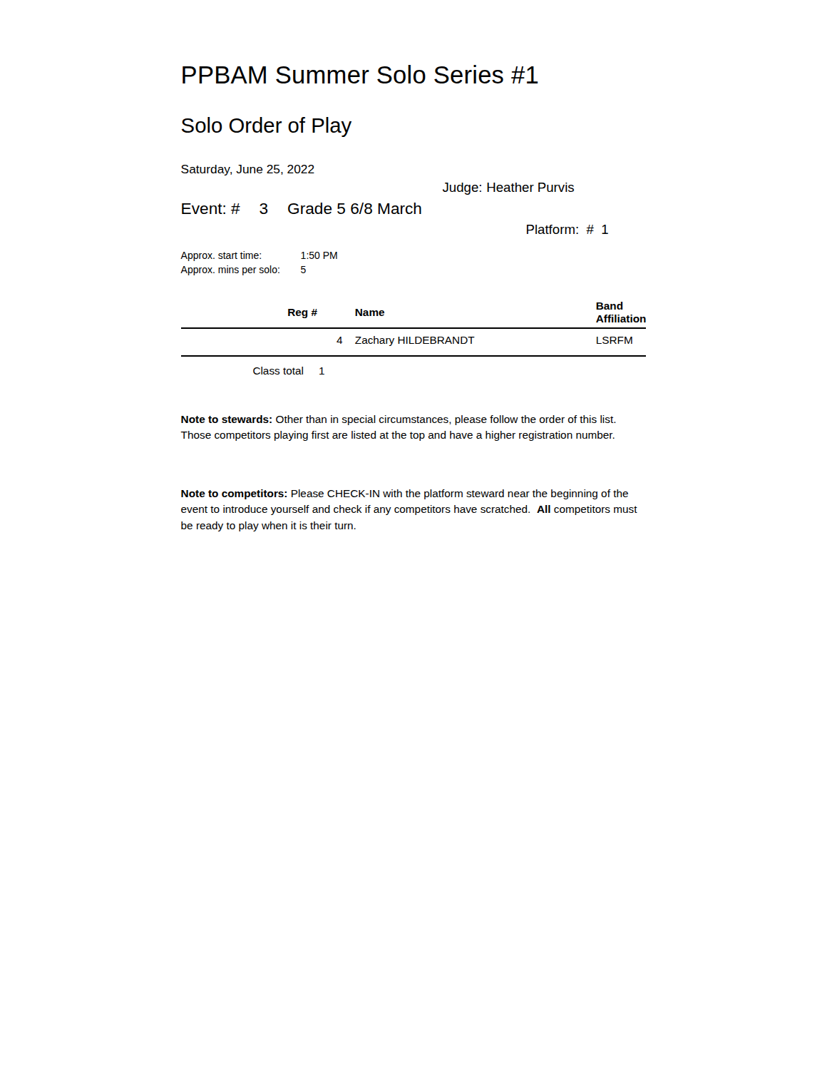PPBAM Summer Solo Series #1
Solo Order of Play
Saturday, June 25, 2022
Judge: Heather Purvis
Event: #3 Grade 5 6/8 March
Platform: # 1
Approx. start time: 1:50 PM
Approx. mins per solo: 5
| Reg # | Name | Band Affiliation |
| --- | --- | --- |
| 4 | Zachary HILDEBRANDT | LSRFM |
Class total1
Note to stewards: Other than in special circumstances, please follow the order of this list. Those competitors playing first are listed at the top and have a higher registration number.
Note to competitors: Please CHECK-IN with the platform steward near the beginning of the event to introduce yourself and check if any competitors have scratched. All competitors must be ready to play when it is their turn.